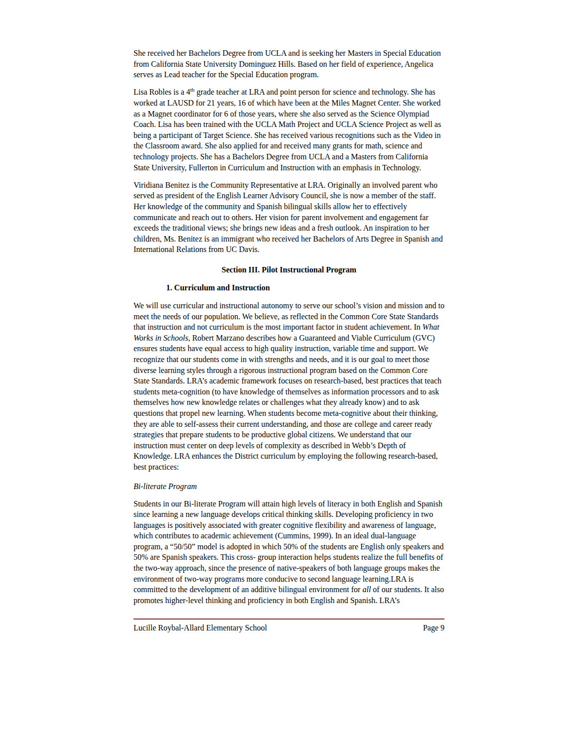She received her Bachelors Degree from UCLA and is seeking her Masters in Special Education from California State University Dominguez Hills. Based on her field of experience, Angelica serves as Lead teacher for the Special Education program.
Lisa Robles is a 4th grade teacher at LRA and point person for science and technology. She has worked at LAUSD for 21 years, 16 of which have been at the Miles Magnet Center. She worked as a Magnet coordinator for 6 of those years, where she also served as the Science Olympiad Coach. Lisa has been trained with the UCLA Math Project and UCLA Science Project as well as being a participant of Target Science. She has received various recognitions such as the Video in the Classroom award. She also applied for and received many grants for math, science and technology projects. She has a Bachelors Degree from UCLA and a Masters from California State University, Fullerton in Curriculum and Instruction with an emphasis in Technology.
Viridiana Benitez is the Community Representative at LRA. Originally an involved parent who served as president of the English Learner Advisory Council, she is now a member of the staff. Her knowledge of the community and Spanish bilingual skills allow her to effectively communicate and reach out to others. Her vision for parent involvement and engagement far exceeds the traditional views; she brings new ideas and a fresh outlook. An inspiration to her children, Ms. Benitez is an immigrant who received her Bachelors of Arts Degree in Spanish and International Relations from UC Davis.
Section III. Pilot Instructional Program
Curriculum and Instruction
We will use curricular and instructional autonomy to serve our school’s vision and mission and to meet the needs of our population. We believe, as reflected in the Common Core State Standards that instruction and not curriculum is the most important factor in student achievement. In What Works in Schools, Robert Marzano describes how a Guaranteed and Viable Curriculum (GVC) ensures students have equal access to high quality instruction, variable time and support. We recognize that our students come in with strengths and needs, and it is our goal to meet those diverse learning styles through a rigorous instructional program based on the Common Core State Standards. LRA’s academic framework focuses on research-based, best practices that teach students meta-cognition (to have knowledge of themselves as information processors and to ask themselves how new knowledge relates or challenges what they already know) and to ask questions that propel new learning. When students become meta-cognitive about their thinking, they are able to self-assess their current understanding, and those are college and career ready strategies that prepare students to be productive global citizens. We understand that our instruction must center on deep levels of complexity as described in Webb’s Depth of Knowledge. LRA enhances the District curriculum by employing the following research-based, best practices:
Bi-literate Program
Students in our Bi-literate Program will attain high levels of literacy in both English and Spanish since learning a new language develops critical thinking skills. Developing proficiency in two languages is positively associated with greater cognitive flexibility and awareness of language, which contributes to academic achievement (Cummins, 1999). In an ideal dual-language program, a “50/50” model is adopted in which 50% of the students are English only speakers and 50% are Spanish speakers. This cross- group interaction helps students realize the full benefits of the two-way approach, since the presence of native-speakers of both language groups makes the environment of two-way programs more conducive to second language learning.LRA is committed to the development of an additive bilingual environment for all of our students. It also promotes higher-level thinking and proficiency in both English and Spanish. LRA’s
Lucille Roybal-Allard Elementary School Page 9